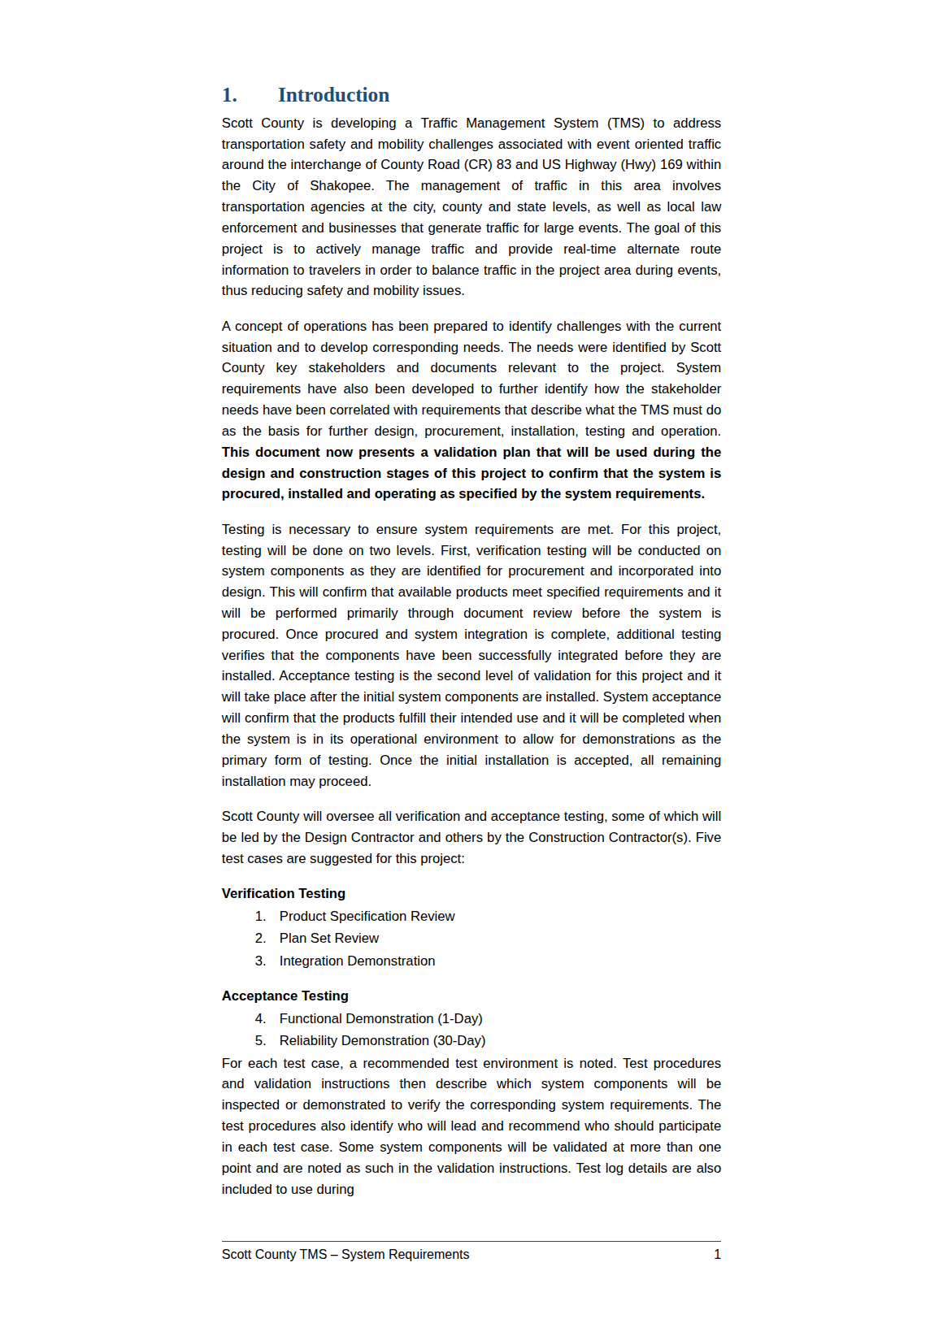1. Introduction
Scott County is developing a Traffic Management System (TMS) to address transportation safety and mobility challenges associated with event oriented traffic around the interchange of County Road (CR) 83 and US Highway (Hwy) 169 within the City of Shakopee. The management of traffic in this area involves transportation agencies at the city, county and state levels, as well as local law enforcement and businesses that generate traffic for large events. The goal of this project is to actively manage traffic and provide real-time alternate route information to travelers in order to balance traffic in the project area during events, thus reducing safety and mobility issues.
A concept of operations has been prepared to identify challenges with the current situation and to develop corresponding needs. The needs were identified by Scott County key stakeholders and documents relevant to the project. System requirements have also been developed to further identify how the stakeholder needs have been correlated with requirements that describe what the TMS must do as the basis for further design, procurement, installation, testing and operation. This document now presents a validation plan that will be used during the design and construction stages of this project to confirm that the system is procured, installed and operating as specified by the system requirements.
Testing is necessary to ensure system requirements are met. For this project, testing will be done on two levels. First, verification testing will be conducted on system components as they are identified for procurement and incorporated into design. This will confirm that available products meet specified requirements and it will be performed primarily through document review before the system is procured. Once procured and system integration is complete, additional testing verifies that the components have been successfully integrated before they are installed. Acceptance testing is the second level of validation for this project and it will take place after the initial system components are installed. System acceptance will confirm that the products fulfill their intended use and it will be completed when the system is in its operational environment to allow for demonstrations as the primary form of testing. Once the initial installation is accepted, all remaining installation may proceed.
Scott County will oversee all verification and acceptance testing, some of which will be led by the Design Contractor and others by the Construction Contractor(s). Five test cases are suggested for this project:
Verification Testing
Product Specification Review
Plan Set Review
Integration Demonstration
Acceptance Testing
Functional Demonstration (1-Day)
Reliability Demonstration (30-Day)
For each test case, a recommended test environment is noted. Test procedures and validation instructions then describe which system components will be inspected or demonstrated to verify the corresponding system requirements. The test procedures also identify who will lead and recommend who should participate in each test case. Some system components will be validated at more than one point and are noted as such in the validation instructions. Test log details are also included to use during
Scott County TMS – System Requirements 1